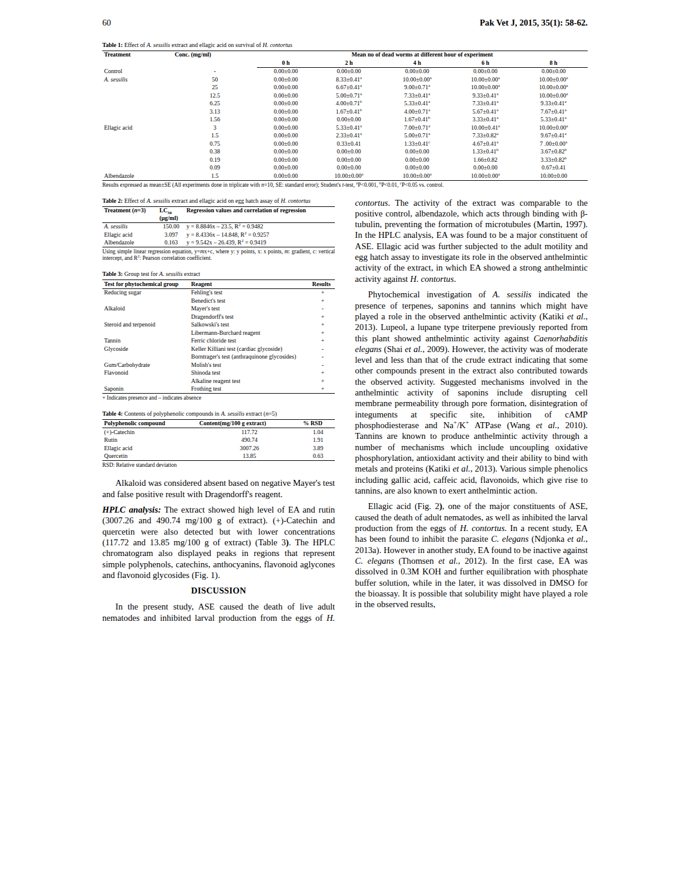60 Pak Vet J, 2015, 35(1): 58-62.
Table 1: Effect of A. sessilis extract and ellagic acid on survival of H. contortus
| Treatment | Conc. (mg/ml) | Mean no of dead worms at different hour of experiment |
| --- | --- | --- |
| 0 h | 2 h | 4 h | 6 h | 8 h |
| Control | - | 0.00±0.00 | 0.00±0.00 | 0.00±0.00 | 0.00±0.00 | 0.00±0.00 |
| A. sessilis | 50 | 0.00±0.00 | 8.33±0.41 a | 10.00±0.00 a | 10.00±0.00 a | 10.00±0.00 a |
| | 25 | 0.00±0.00 | 6.67±0.41 a | 9.00±0.71 a | 10.00±0.00 a | 10.00±0.00 a |
| | 12.5 | 0.00±0.00 | 5.00±0.71 a | 7.33±0.41 a | 9.33±0.41 a | 10.00±0.00 a |
| | 6.25 | 0.00±0.00 | 4.00±0.71 b | 5.33±0.41 a | 7.33±0.41 a | 9.33±0.41 a |
| | 3.13 | 0.00±0.00 | 1.67±0.41 b | 4.00±0.71 a | 5.67±0.41 a | 7.67±0.41 a |
| | 1.56 | 0.00±0.00 | 0.00±0.00 | 1.67±0.41 b | 3.33±0.41 a | 5.33±0.41 a |
| Ellagic acid | 3 | 0.00±0.00 | 5.33±0.41 a | 7.00±0.71 a | 10.00±0.41 a | 10.00±0.00 a |
| | 1.5 | 0.00±0.00 | 2.33±0.41 a | 5.00±0.71 a | 7.33±0.82 a | 9.67±0.41 a |
| | 0.75 | 0.00±0.00 | 0.33±0.41 | 1.33±0.41 c | 4.67±0.41 a | 7 .00±0.00 a |
| | 0.38 | 0.00±0.00 | 0.00±0.00 | 0.00±0.00 | 1.33±0.41 b | 3.67±0.82 b |
| | 0.19 | 0.00±0.00 | 0.00±0.00 | 0.00±0.00 | 1.66±0.82 | 3.33±0.82 b |
| | 0.09 | 0.00±0.00 | 0.00±0.00 | 0.00±0.00 | 0.00±0.00 | 0.67±0.41 |
| Albendazole | 1.5 | 0.00±0.00 | 10.00±0.00 a | 10.00±0.00 a | 10.00±0.00 a | 10.00±0.00 |
Results expressed as mean±SE (All experiments done in triplicate with n=10, SE: standard error); Student's t-test, aP<0.001, bP<0.01, cP<0.05 vs. control.
Table 2: Effect of A. sessilis extract and ellagic acid on egg hatch assay of H. contortus
| Treatment ( n =3) | LC 50 (µg/ml) | Regression values and correlation of regression |
| --- | --- | --- |
| A. sessilis | 150.00 | y = 8.8846x – 23.5, R 2 = 0.9482 |
| Ellagic acid | 3.097 | y = 8.4336x – 14.848, R 2 = 0.9257 |
| Albendazole | 0.163 | y = 9.542x – 26.439, R 2 = 0.9419 |
Using simple linear regression equation, y=mx+c, where y: y points, x: x points, m: gradient, c: vertical intercept, and R2: Pearson correlation coefficient.
Table 3: Group test for A. sessilis extract
| Test for phytochemical group | Reagent | Results |
| --- | --- | --- |
| Reducing sugar | Fehling's test | + |
| Benedict's test | + |
| Alkaloid | Mayer's test | - |
| Dragendorff's test | + |
| Steroid and terpenoid | Salkowski's test | + |
| Libermann-Burchard reagent | + |
| Tannin | Ferric chloride test | + |
| Glycoside | Keller Killiani test (cardiac glycoside) | - |
| Borntrager's test (anthraquinone glycosides) | - |
| Gum/Carbohydrate | Molish's test | - |
| Flavonoid | Shinoda test | + |
| Alkaline reagent test | + |
| Saponin | Frothing test | + |
+ Indicates presence and – indicates absence
Table 4: Contents of polyphenolic compounds in A. sessilis extract ( n =5)
| Polyphenolic compound | Content(mg/100 g extract) | % RSD |
| --- | --- | --- |
| (+)-Catechin | 117.72 | 1.04 |
| Rutin | 490.74 | 1.91 |
| Ellagic acid | 3007.26 | 3.89 |
| Quercetin | 13.85 | 0.63 |
RSD: Relative standard deviation
Alkaloid was considered absent based on negative Mayer's test and false positive result with Dragendorff's reagent.
HPLC analysis: The extract showed high level of EA and rutin (3007.26 and 490.74 mg/100 g of extract). (+)-Catechin and quercetin were also detected but with lower concentrations (117.72 and 13.85 mg/100 g of extract) (Table 3). The HPLC chromatogram also displayed peaks in regions that represent simple polyphenols, catechins, anthocyanins, flavonoid aglycones and flavonoid glycosides (Fig. 1).
DISCUSSION
In the present study, ASE caused the death of live adult nematodes and inhibited larval production from the eggs of H. contortus. The activity of the extract was comparable to the positive control, albendazole, which acts through binding with β-tubulin, preventing the formation of microtubules (Martin, 1997). In the HPLC analysis, EA was found to be a major constituent of ASE. Ellagic acid was further subjected to the adult motility and egg hatch assay to investigate its role in the observed anthelmintic activity of the extract, in which EA showed a strong anthelmintic activity against H. contortus.
Phytochemical investigation of A. sessilis indicated the presence of terpenes, saponins and tannins which might have played a role in the observed anthelmintic activity (Katiki et al., 2013). Lupeol, a lupane type triterpene previously reported from this plant showed anthelmintic activity against Caenorhabditis elegans (Shai et al., 2009). However, the activity was of moderate level and less than that of the crude extract indicating that some other compounds present in the extract also contributed towards the observed activity. Suggested mechanisms involved in the anthelmintic activity of saponins include disrupting cell membrane permeability through pore formation, disintegration of integuments at specific site, inhibition of cAMP phosphodiesterase and Na+/K+ ATPase (Wang et al., 2010). Tannins are known to produce anthelmintic activity through a number of mechanisms which include uncoupling oxidative phosphorylation, antioxidant activity and their ability to bind with metals and proteins (Katiki et al., 2013). Various simple phenolics including gallic acid, caffeic acid, flavonoids, which give rise to tannins, are also known to exert anthelmintic action.
Ellagic acid (Fig. 2), one of the major constituents of ASE, caused the death of adult nematodes, as well as inhibited the larval production from the eggs of H. contortus. In a recent study, EA has been found to inhibit the parasite C. elegans (Ndjonka et al., 2013a). However in another study, EA found to be inactive against C. elegans (Thomsen et al., 2012). In the first case, EA was dissolved in 0.3M KOH and further equilibration with phosphate buffer solution, while in the later, it was dissolved in DMSO for the bioassay. It is possible that solubility might have played a role in the observed results,